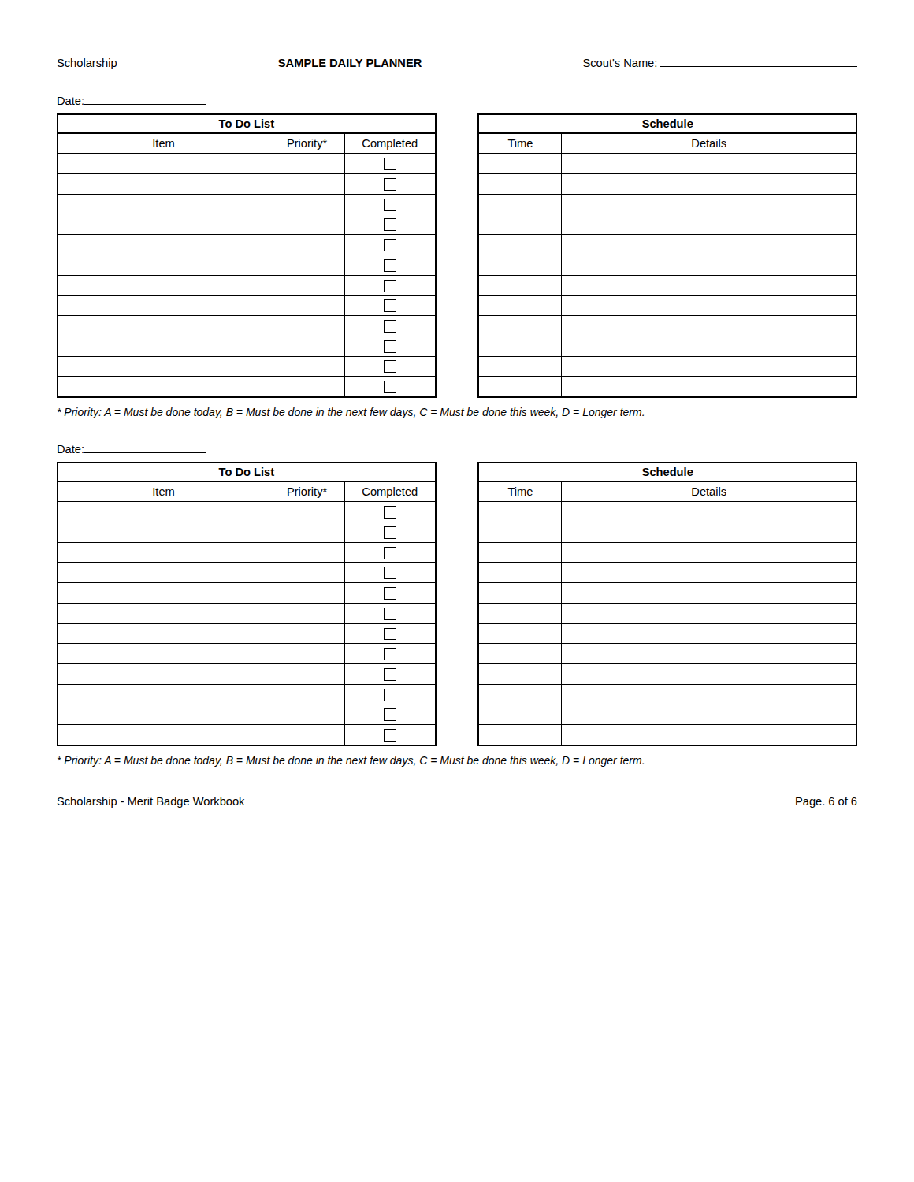Scholarship
SAMPLE DAILY PLANNER
Scout's Name:
Date:
To Do List
| Item | Priority* | Completed |
| --- | --- | --- |
Schedule
| Time | Details |
| --- | --- |
* Priority: A = Must be done today, B = Must be done in the next few days, C = Must be done this week, D = Longer term.
Date:
To Do List
| Item | Priority* | Completed |
| --- | --- | --- |
Schedule
| Time | Details |
| --- | --- |
* Priority: A = Must be done today, B = Must be done in the next few days, C = Must be done this week, D = Longer term.
Scholarship - Merit Badge Workbook
Page. 6 of 6